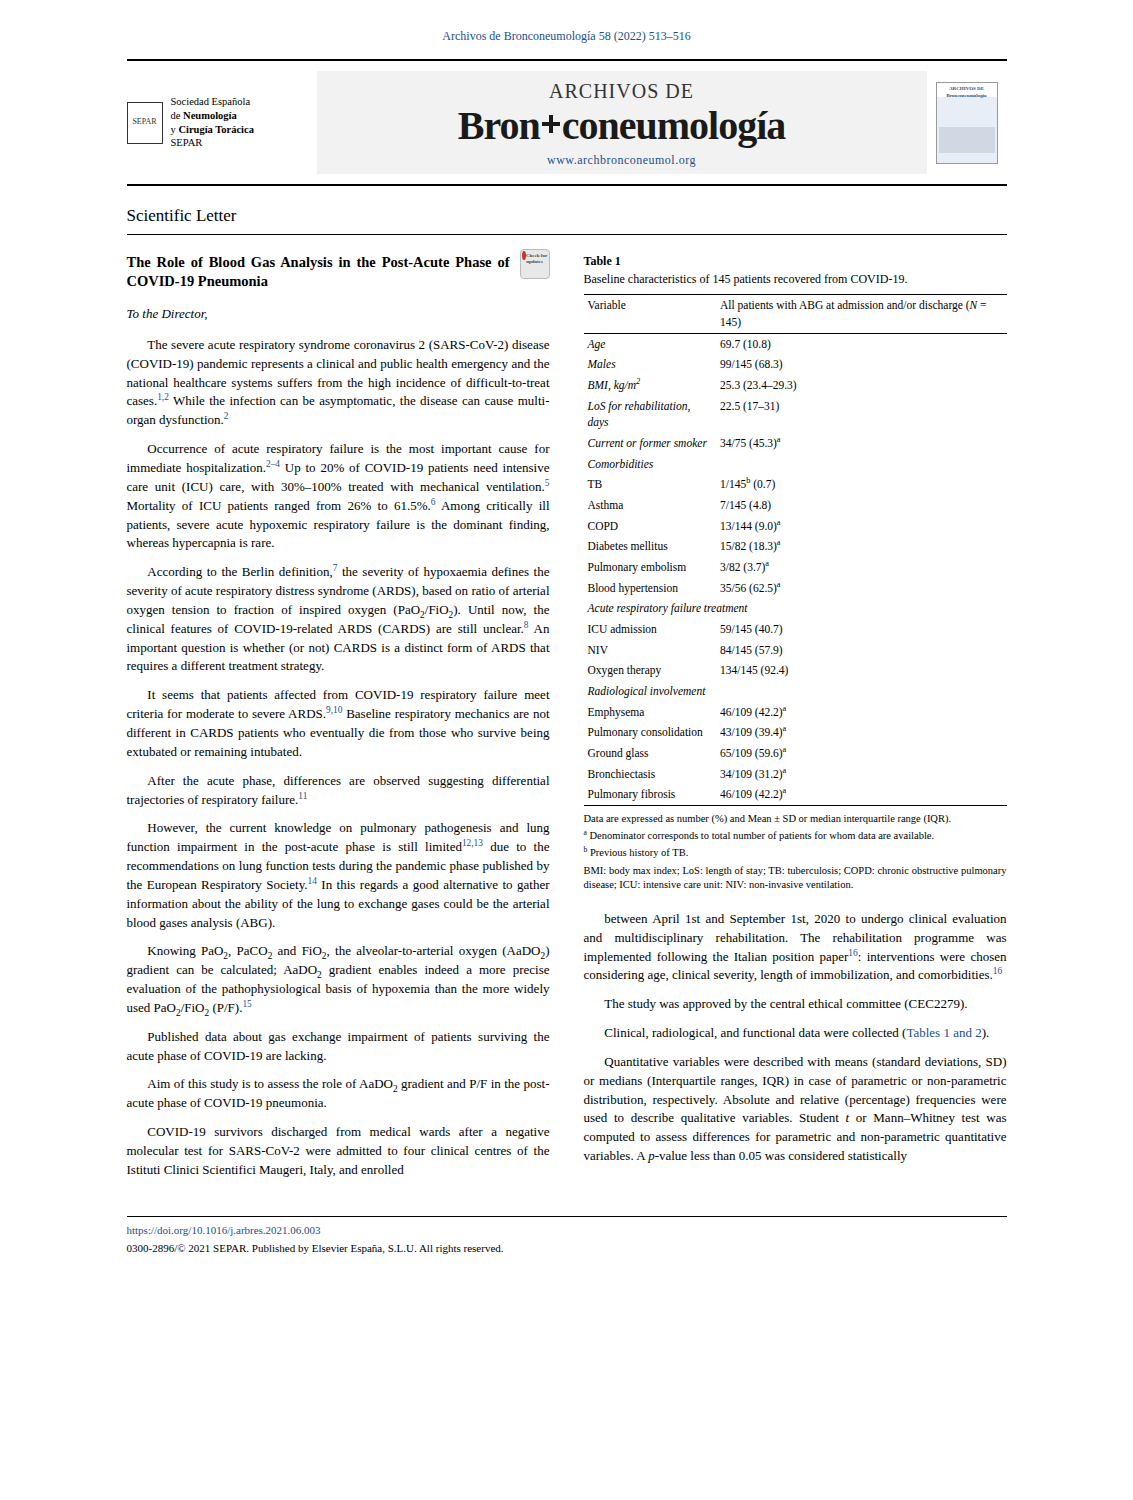Archivos de Bronconeumología 58 (2022) 513–516
SEPAR
Sociedad Española
de Neumología
y Cirugía Torácica
SEPAR
ARCHIVOS DE
Bron coneumología
www.archbronconeumol.org
ARCHIVOS DE
Bronconeumología
Scientific Letter
The Role of Blood Gas Analysis in the Post-Acute Phase of COVID-19 Pneumonia Check for
updates
To the Director,
The severe acute respiratory syndrome coronavirus 2 (SARS-CoV-2) disease (COVID-19) pandemic represents a clinical and public health emergency and the national healthcare systems suffers from the high incidence of difficult-to-treat cases.1,2 While the infection can be asymptomatic, the disease can cause multi-organ dysfunction.2
Occurrence of acute respiratory failure is the most important cause for immediate hospitalization.2–4 Up to 20% of COVID-19 patients need intensive care unit (ICU) care, with 30%–100% treated with mechanical ventilation.5 Mortality of ICU patients ranged from 26% to 61.5%.6 Among critically ill patients, severe acute hypoxemic respiratory failure is the dominant finding, whereas hypercapnia is rare.
According to the Berlin definition,7 the severity of hypoxaemia defines the severity of acute respiratory distress syndrome (ARDS), based on ratio of arterial oxygen tension to fraction of inspired oxygen (PaO2/FiO2). Until now, the clinical features of COVID-19-related ARDS (CARDS) are still unclear.8 An important question is whether (or not) CARDS is a distinct form of ARDS that requires a different treatment strategy.
It seems that patients affected from COVID-19 respiratory failure meet criteria for moderate to severe ARDS.9,10 Baseline respiratory mechanics are not different in CARDS patients who eventually die from those who survive being extubated or remaining intubated.
After the acute phase, differences are observed suggesting differential trajectories of respiratory failure.11
However, the current knowledge on pulmonary pathogenesis and lung function impairment in the post-acute phase is still limited12,13 due to the recommendations on lung function tests during the pandemic phase published by the European Respiratory Society.14 In this regards a good alternative to gather information about the ability of the lung to exchange gases could be the arterial blood gases analysis (ABG).
Knowing PaO2, PaCO2 and FiO2, the alveolar-to-arterial oxygen (AaDO2) gradient can be calculated; AaDO2 gradient enables indeed a more precise evaluation of the pathophysiological basis of hypoxemia than the more widely used PaO2/FiO2 (P/F).15
Published data about gas exchange impairment of patients surviving the acute phase of COVID-19 are lacking.
Aim of this study is to assess the role of AaDO2 gradient and P/F in the post-acute phase of COVID-19 pneumonia.
COVID-19 survivors discharged from medical wards after a negative molecular test for SARS-CoV-2 were admitted to four clinical centres of the Istituti Clinici Scientifici Maugeri, Italy, and enrolled
Table 1 Baseline characteristics of 145 patients recovered from COVID-19.
| Variable | All patients with ABG at admission and/or discharge ( N = 145) |
| --- | --- |
| Age | 69.7 (10.8) |
| Males | 99/145 (68.3) |
| BMI, kg/m 2 | 25.3 (23.4–29.3) |
| LoS for rehabilitation, days | 22.5 (17–31) |
| Current or former smoker | 34/75 (45.3) a |
| Comorbidities |
| TB | 1/145 b (0.7) |
| Asthma | 7/145 (4.8) |
| COPD | 13/144 (9.0) a |
| Diabetes mellitus | 15/82 (18.3) a |
| Pulmonary embolism | 3/82 (3.7) a |
| Blood hypertension | 35/56 (62.5) a |
| Acute respiratory failure treatment |
| ICU admission | 59/145 (40.7) |
| NIV | 84/145 (57.9) |
| Oxygen therapy | 134/145 (92.4) |
| Radiological involvement |
| Emphysema | 46/109 (42.2) a |
| Pulmonary consolidation | 43/109 (39.4) a |
| Ground glass | 65/109 (59.6) a |
| Bronchiectasis | 34/109 (31.2) a |
| Pulmonary fibrosis | 46/109 (42.2) a |
Data are expressed as number (%) and Mean ± SD or median interquartile range (IQR).
a Denominator corresponds to total number of patients for whom data are available.
b Previous history of TB.
BMI: body max index; LoS: length of stay; TB: tuberculosis; COPD: chronic obstructive pulmonary disease; ICU: intensive care unit: NIV: non-invasive ventilation.
between April 1st and September 1st, 2020 to undergo clinical evaluation and multidisciplinary rehabilitation. The rehabilitation programme was implemented following the Italian position paper16: interventions were chosen considering age, clinical severity, length of immobilization, and comorbidities.16
The study was approved by the central ethical committee (CEC2279).
Clinical, radiological, and functional data were collected (Tables 1 and 2).
Quantitative variables were described with means (standard deviations, SD) or medians (Interquartile ranges, IQR) in case of parametric or non-parametric distribution, respectively. Absolute and relative (percentage) frequencies were used to describe qualitative variables. Student t or Mann–Whitney test was computed to assess differences for parametric and non-parametric quantitative variables. A p-value less than 0.05 was considered statistically
https://doi.org/10.1016/j.arbres.2021.06.003 0300-2896/© 2021 SEPAR. Published by Elsevier España, S.L.U. All rights reserved.